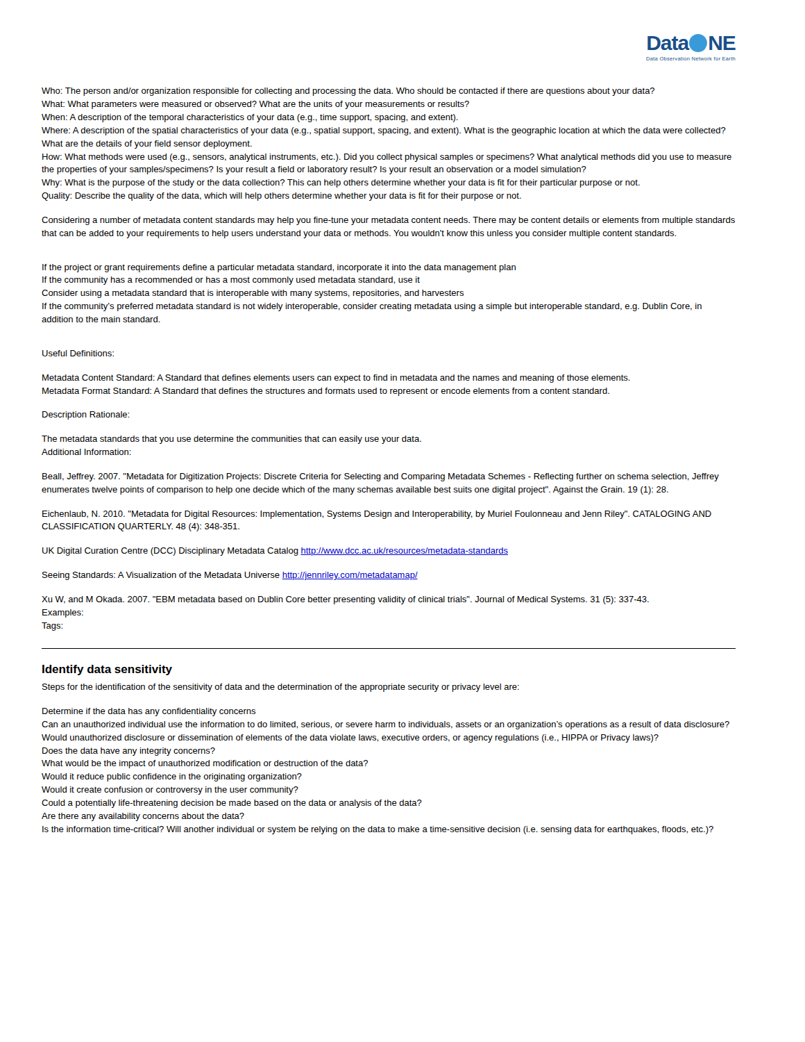Data NE
Data Observation Network for Earth
Who: The person and/or organization responsible for collecting and processing the data. Who should be contacted if there are questions about your data?
What: What parameters were measured or observed? What are the units of your measurements or results?
When: A description of the temporal characteristics of your data (e.g., time support, spacing, and extent).
Where: A description of the spatial characteristics of your data (e.g., spatial support, spacing, and extent). What is the geographic location at which the data were collected? What are the details of your field sensor deployment.
How: What methods were used (e.g., sensors, analytical instruments, etc.). Did you collect physical samples or specimens? What analytical methods did you use to measure the properties of your samples/specimens? Is your result a field or laboratory result? Is your result an observation or a model simulation?
Why: What is the purpose of the study or the data collection? This can help others determine whether your data is fit for their particular purpose or not.
Quality: Describe the quality of the data, which will help others determine whether your data is fit for their purpose or not.
Considering a number of metadata content standards may help you fine-tune your metadata content needs. There may be content details or elements from multiple standards that can be added to your requirements to help users understand your data or methods. You wouldn't know this unless you consider multiple content standards.
If the project or grant requirements define a particular metadata standard, incorporate it into the data management plan
If the community has a recommended or has a most commonly used metadata standard, use it
Consider using a metadata standard that is interoperable with many systems, repositories, and harvesters
If the community’s preferred metadata standard is not widely interoperable, consider creating metadata using a simple but interoperable standard, e.g. Dublin Core, in addition to the main standard.
Useful Definitions:
Metadata Content Standard: A Standard that defines elements users can expect to find in metadata and the names and meaning of those elements.
Metadata Format Standard: A Standard that defines the structures and formats used to represent or encode elements from a content standard.
Description Rationale:
The metadata standards that you use determine the communities that can easily use your data.
Additional Information:
Beall, Jeffrey. 2007. "Metadata for Digitization Projects: Discrete Criteria for Selecting and Comparing Metadata Schemes - Reflecting further on schema selection, Jeffrey enumerates twelve points of comparison to help one decide which of the many schemas available best suits one digital project". Against the Grain. 19 (1): 28.
Eichenlaub, N. 2010. "Metadata for Digital Resources: Implementation, Systems Design and Interoperability, by Muriel Foulonneau and Jenn Riley". CATALOGING AND CLASSIFICATION QUARTERLY. 48 (4): 348-351.
UK Digital Curation Centre (DCC) Disciplinary Metadata Catalog http://www.dcc.ac.uk/resources/metadata-standards
Seeing Standards: A Visualization of the Metadata Universe http://jennriley.com/metadatamap/
Xu W, and M Okada. 2007. "EBM metadata based on Dublin Core better presenting validity of clinical trials". Journal of Medical Systems. 31 (5): 337-43.
Examples:
Tags:
Identify data sensitivity
Steps for the identification of the sensitivity of data and the determination of the appropriate security or privacy level are:
Determine if the data has any confidentiality concerns
Can an unauthorized individual use the information to do limited, serious, or severe harm to individuals, assets or an organization’s operations as a result of data disclosure?
Would unauthorized disclosure or dissemination of elements of the data violate laws, executive orders, or agency regulations (i.e., HIPPA or Privacy laws)?
Does the data have any integrity concerns?
What would be the impact of unauthorized modification or destruction of the data?
Would it reduce public confidence in the originating organization?
Would it create confusion or controversy in the user community?
Could a potentially life-threatening decision be made based on the data or analysis of the data?
Are there any availability concerns about the data?
Is the information time-critical? Will another individual or system be relying on the data to make a time-sensitive decision (i.e. sensing data for earthquakes, floods, etc.)?